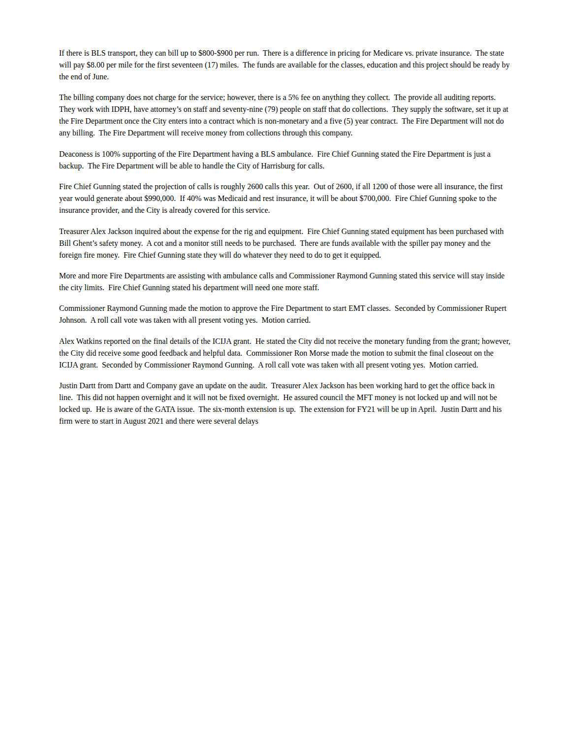If there is BLS transport, they can bill up to $800-$900 per run. There is a difference in pricing for Medicare vs. private insurance. The state will pay $8.00 per mile for the first seventeen (17) miles. The funds are available for the classes, education and this project should be ready by the end of June.
The billing company does not charge for the service; however, there is a 5% fee on anything they collect. The provide all auditing reports. They work with IDPH, have attorney’s on staff and seventy-nine (79) people on staff that do collections. They supply the software, set it up at the Fire Department once the City enters into a contract which is non-monetary and a five (5) year contract. The Fire Department will not do any billing. The Fire Department will receive money from collections through this company.
Deaconess is 100% supporting of the Fire Department having a BLS ambulance. Fire Chief Gunning stated the Fire Department is just a backup. The Fire Department will be able to handle the City of Harrisburg for calls.
Fire Chief Gunning stated the projection of calls is roughly 2600 calls this year. Out of 2600, if all 1200 of those were all insurance, the first year would generate about $990,000. If 40% was Medicaid and rest insurance, it will be about $700,000. Fire Chief Gunning spoke to the insurance provider, and the City is already covered for this service.
Treasurer Alex Jackson inquired about the expense for the rig and equipment. Fire Chief Gunning stated equipment has been purchased with Bill Ghent’s safety money. A cot and a monitor still needs to be purchased. There are funds available with the spiller pay money and the foreign fire money. Fire Chief Gunning state they will do whatever they need to do to get it equipped.
More and more Fire Departments are assisting with ambulance calls and Commissioner Raymond Gunning stated this service will stay inside the city limits. Fire Chief Gunning stated his department will need one more staff.
Commissioner Raymond Gunning made the motion to approve the Fire Department to start EMT classes. Seconded by Commissioner Rupert Johnson. A roll call vote was taken with all present voting yes. Motion carried.
Alex Watkins reported on the final details of the ICIJA grant. He stated the City did not receive the monetary funding from the grant; however, the City did receive some good feedback and helpful data. Commissioner Ron Morse made the motion to submit the final closeout on the ICIJA grant. Seconded by Commissioner Raymond Gunning. A roll call vote was taken with all present voting yes. Motion carried.
Justin Dartt from Dartt and Company gave an update on the audit. Treasurer Alex Jackson has been working hard to get the office back in line. This did not happen overnight and it will not be fixed overnight. He assured council the MFT money is not locked up and will not be locked up. He is aware of the GATA issue. The six-month extension is up. The extension for FY21 will be up in April. Justin Dartt and his firm were to start in August 2021 and there were several delays